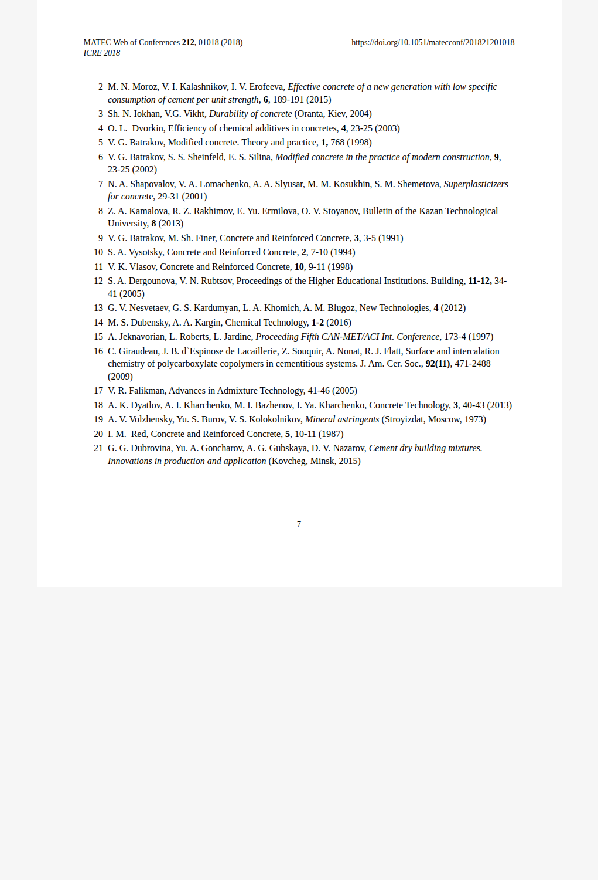MATEC Web of Conferences 212, 01018 (2018) ICRE 2018
https://doi.org/10.1051/matecconf/201821201018
2 M. N. Moroz, V. I. Kalashnikov, I. V. Erofeeva, Effective concrete of a new generation with low specific consumption of cement per unit strength, 6, 189-191 (2015)
3 Sh. N. Iokhan, V.G. Vikht, Durability of concrete (Oranta, Kiev, 2004)
4 O. L. Dvorkin, Efficiency of chemical additives in concretes, 4, 23-25 (2003)
5 V. G. Batrakov, Modified concrete. Theory and practice, 1, 768 (1998)
6 V. G. Batrakov, S. S. Sheinfeld, E. S. Silina, Modified concrete in the practice of modern construction, 9, 23-25 (2002)
7 N. A. Shapovalov, V. A. Lomachenko, A. A. Slyusar, M. M. Kosukhin, S. M. Shemetova, Superplasticizers for concrete, 29-31 (2001)
8 Z. A. Kamalova, R. Z. Rakhimov, E. Yu. Ermilova, O. V. Stoyanov, Bulletin of the Kazan Technological University, 8 (2013)
9 V. G. Batrakov, M. Sh. Finer, Concrete and Reinforced Concrete, 3, 3-5 (1991)
10 S. A. Vysotsky, Concrete and Reinforced Concrete, 2, 7-10 (1994)
11 V. K. Vlasov, Concrete and Reinforced Concrete, 10, 9-11 (1998)
12 S. A. Dergounova, V. N. Rubtsov, Proceedings of the Higher Educational Institutions. Building, 11-12, 34-41 (2005)
13 G. V. Nesvetaev, G. S. Kardumyan, L. A. Khomich, A. M. Blugoz, New Technologies, 4 (2012)
14 M. S. Dubensky, A. A. Kargin, Chemical Technology, 1-2 (2016)
15 A. Jeknavorian, L. Roberts, L. Jardine, Proceeding Fifth CAN-MET/ACI Int. Conference, 173-4 (1997)
16 C. Giraudeau, J. B. d`Espinose de Lacaillerie, Z. Souquir, A. Nonat, R. J. Flatt, Surface and intercalation chemistry of polycarboxylate copolymers in cementitious systems. J. Am. Cer. Soc., 92(11), 471-2488 (2009)
17 V. R. Falikman, Advances in Admixture Technology, 41-46 (2005)
18 A. K. Dyatlov, A. I. Kharchenko, M. I. Bazhenov, I. Ya. Kharchenko, Concrete Technology, 3, 40-43 (2013)
19 A. V. Volzhensky, Yu. S. Burov, V. S. Kolokolnikov, Mineral astringents (Stroyizdat, Moscow, 1973)
20 I. M. Red, Concrete and Reinforced Concrete, 5, 10-11 (1987)
21 G. G. Dubrovina, Yu. A. Goncharov, A. G. Gubskaya, D. V. Nazarov, Cement dry building mixtures. Innovations in production and application (Kovcheg, Minsk, 2015)
7